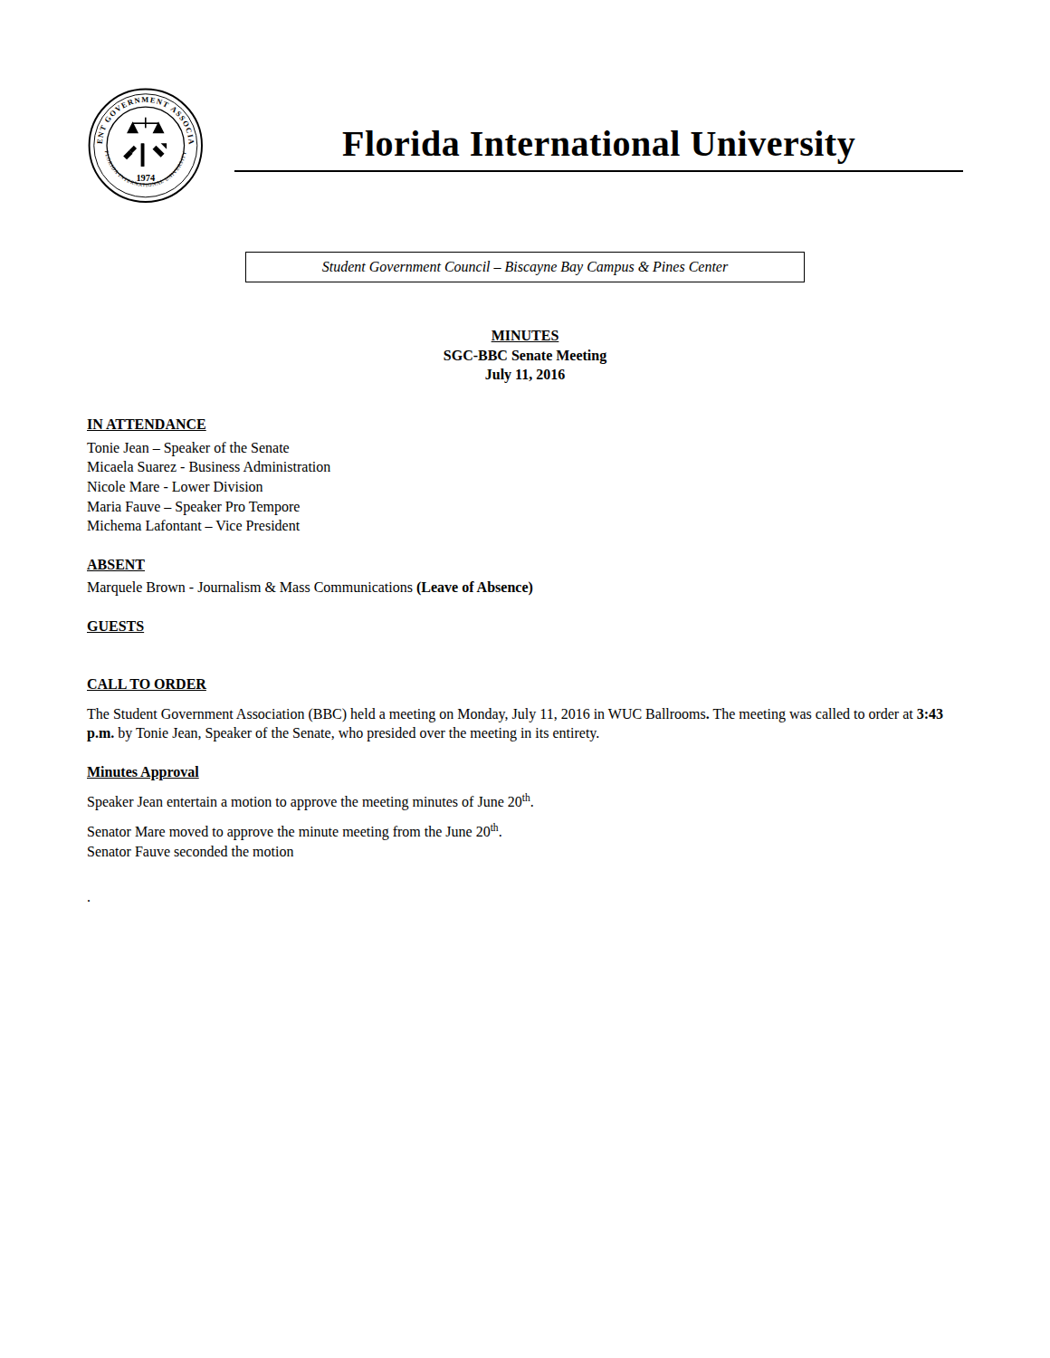STUDENT GOVERNMENT ASSOCIATION FLORIDA INTERNATIONAL UNIVERSITY 1974
Florida International University
Student Government Council – Biscayne Bay Campus & Pines Center
MINUTES SGC-BBC Senate Meeting July 11, 2016
IN ATTENDANCE
Tonie Jean – Speaker of the Senate
Micaela Suarez - Business Administration
Nicole Mare - Lower Division
Maria Fauve – Speaker Pro Tempore
Michema Lafontant – Vice President
ABSENT
Marquele Brown - Journalism & Mass Communications (Leave of Absence)
GUESTS
CALL TO ORDER
The Student Government Association (BBC) held a meeting on Monday, July 11, 2016 in WUC Ballrooms. The meeting was called to order at 3:43 p.m. by Tonie Jean, Speaker of the Senate, who presided over the meeting in its entirety.
Minutes Approval
Speaker Jean entertain a motion to approve the meeting minutes of June 20th.
Senator Mare moved to approve the minute meeting from the June 20th.
Senator Fauve seconded the motion
.